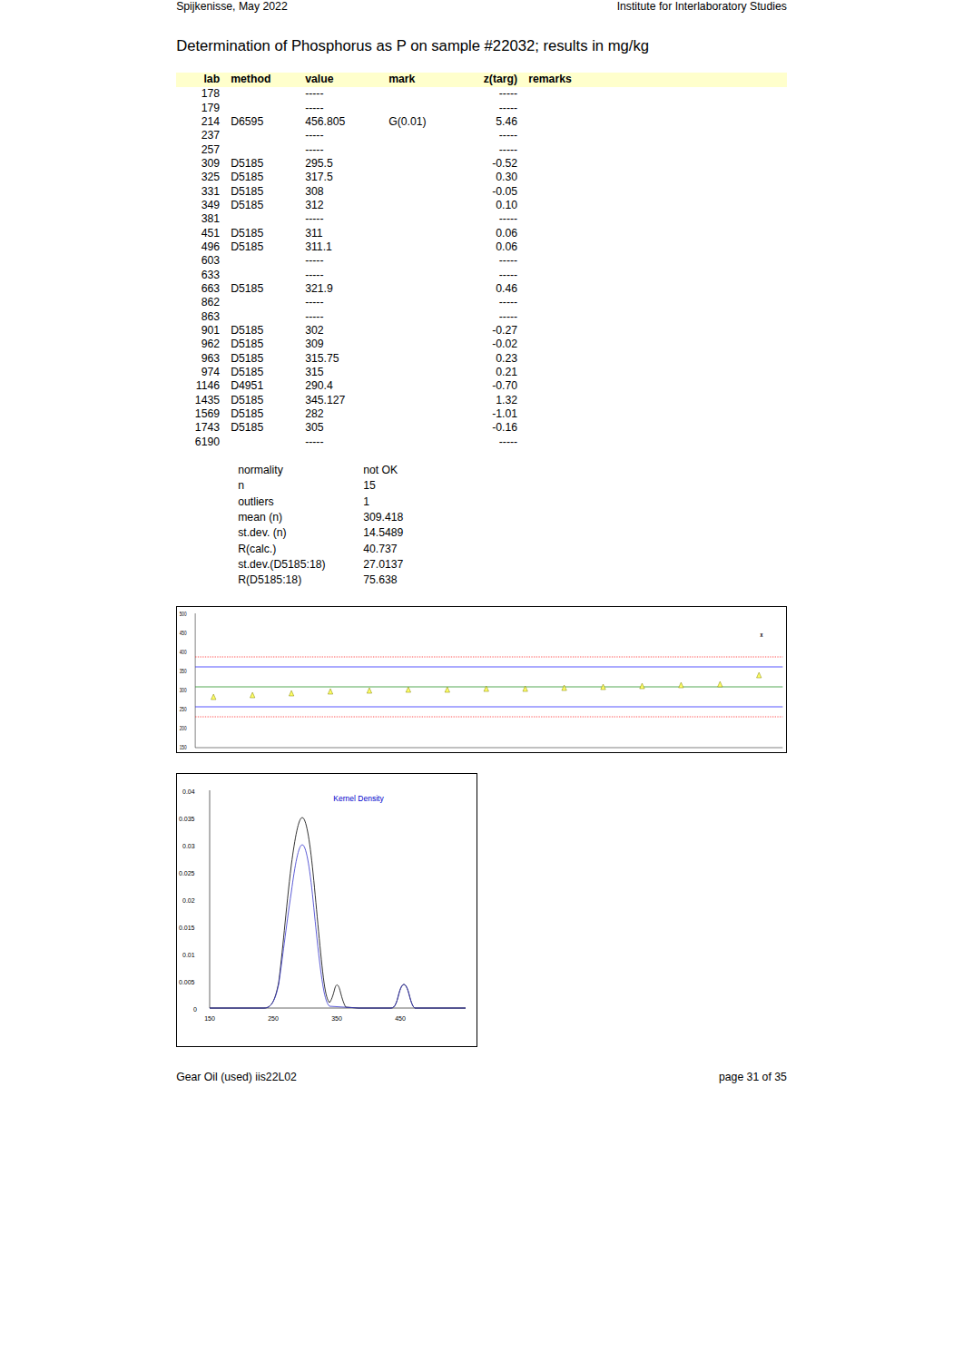Spijkenisse, May 2022
Institute for Interlaboratory Studies
Determination of Phosphorus as P on sample #22032; results in mg/kg
| lab | method | value | mark | z(targ) | remarks |
| --- | --- | --- | --- | --- | --- |
| 178 | | ----- | | ----- | |
| 179 | | ----- | | ----- | |
| 214 | D6595 | 456.805 | G(0.01) | 5.46 | |
| 237 | | ----- | | ----- | |
| 257 | | ----- | | ----- | |
| 309 | D5185 | 295.5 | | -0.52 | |
| 325 | D5185 | 317.5 | | 0.30 | |
| 331 | D5185 | 308 | | -0.05 | |
| 349 | D5185 | 312 | | 0.10 | |
| 381 | | ----- | | ----- | |
| 451 | D5185 | 311 | | 0.06 | |
| 496 | D5185 | 311.1 | | 0.06 | |
| 603 | | ----- | | ----- | |
| 633 | | ----- | | ----- | |
| 663 | D5185 | 321.9 | | 0.46 | |
| 862 | | ----- | | ----- | |
| 863 | | ----- | | ----- | |
| 901 | D5185 | 302 | | -0.27 | |
| 962 | D5185 | 309 | | -0.02 | |
| 963 | D5185 | 315.75 | | 0.23 | |
| 974 | D5185 | 315 | | 0.21 | |
| 1146 | D4951 | 290.4 | | -0.70 | |
| 1435 | D5185 | 345.127 | | 1.32 | |
| 1569 | D5185 | 282 | | -1.01 | |
| 1743 | D5185 | 305 | | -0.16 | |
| 6190 | | ----- | | ----- | |
| normality | not OK |
| n | 15 |
| outliers | 1 |
| mean (n) | 309.418 |
| st.dev. (n) | 14.5489 |
| R(calc.) | 40.737 |
| st.dev.(D5185:18) | 27.0137 |
| R(D5185:18) | 75.638 |
500 450 400 350 300 250 200 150 x 1569 1146 309 901 1743 331 962 451 496 349 974 963 325 663 1435 214
0.04 0.035 0.03 0.025 0.02 0.015 0.01 0.005 0 150 250 350 450 Kernel Density
Gear Oil (used) iis22L02
page 31 of 35